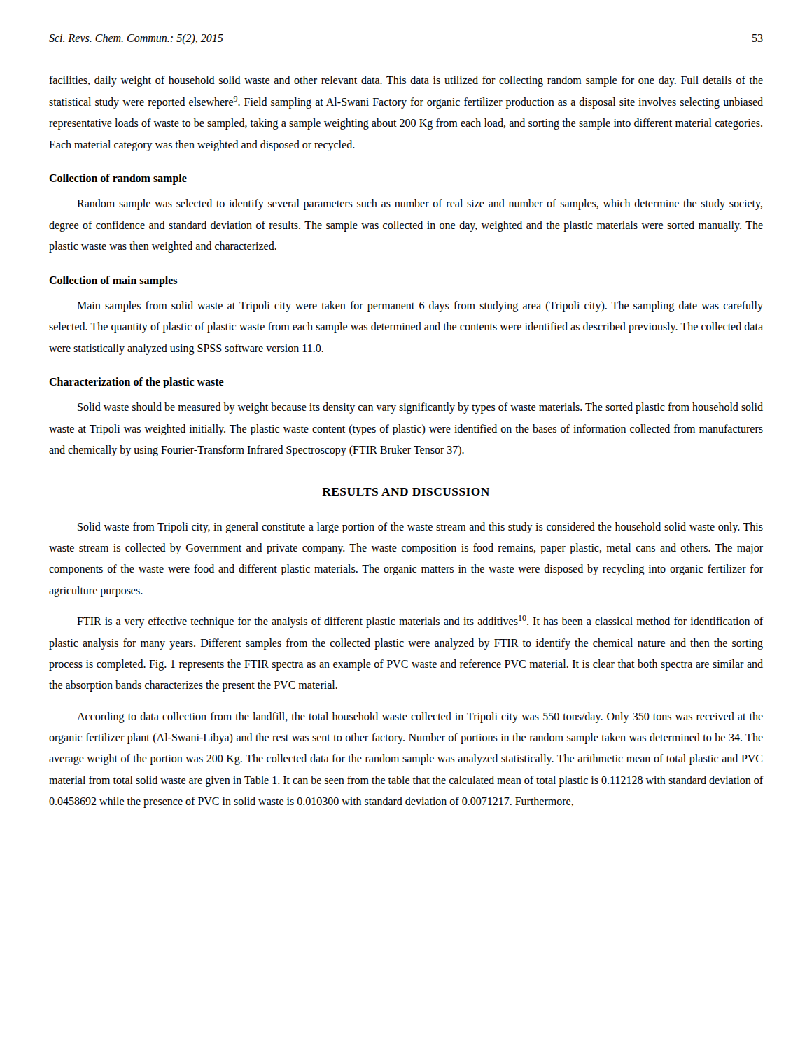Sci. Revs. Chem. Commun.: 5(2), 2015 53
facilities, daily weight of household solid waste and other relevant data. This data is utilized for collecting random sample for one day. Full details of the statistical study were reported elsewhere9. Field sampling at Al-Swani Factory for organic fertilizer production as a disposal site involves selecting unbiased representative loads of waste to be sampled, taking a sample weighting about 200 Kg from each load, and sorting the sample into different material categories. Each material category was then weighted and disposed or recycled.
Collection of random sample
Random sample was selected to identify several parameters such as number of real size and number of samples, which determine the study society, degree of confidence and standard deviation of results. The sample was collected in one day, weighted and the plastic materials were sorted manually. The plastic waste was then weighted and characterized.
Collection of main samples
Main samples from solid waste at Tripoli city were taken for permanent 6 days from studying area (Tripoli city). The sampling date was carefully selected. The quantity of plastic of plastic waste from each sample was determined and the contents were identified as described previously. The collected data were statistically analyzed using SPSS software version 11.0.
Characterization of the plastic waste
Solid waste should be measured by weight because its density can vary significantly by types of waste materials. The sorted plastic from household solid waste at Tripoli was weighted initially. The plastic waste content (types of plastic) were identified on the bases of information collected from manufacturers and chemically by using Fourier-Transform Infrared Spectroscopy (FTIR Bruker Tensor 37).
RESULTS AND DISCUSSION
Solid waste from Tripoli city, in general constitute a large portion of the waste stream and this study is considered the household solid waste only. This waste stream is collected by Government and private company. The waste composition is food remains, paper plastic, metal cans and others. The major components of the waste were food and different plastic materials. The organic matters in the waste were disposed by recycling into organic fertilizer for agriculture purposes.
FTIR is a very effective technique for the analysis of different plastic materials and its additives10. It has been a classical method for identification of plastic analysis for many years. Different samples from the collected plastic were analyzed by FTIR to identify the chemical nature and then the sorting process is completed. Fig. 1 represents the FTIR spectra as an example of PVC waste and reference PVC material. It is clear that both spectra are similar and the absorption bands characterizes the present the PVC material.
According to data collection from the landfill, the total household waste collected in Tripoli city was 550 tons/day. Only 350 tons was received at the organic fertilizer plant (Al-Swani-Libya) and the rest was sent to other factory. Number of portions in the random sample taken was determined to be 34. The average weight of the portion was 200 Kg. The collected data for the random sample was analyzed statistically. The arithmetic mean of total plastic and PVC material from total solid waste are given in Table 1. It can be seen from the table that the calculated mean of total plastic is 0.112128 with standard deviation of 0.0458692 while the presence of PVC in solid waste is 0.010300 with standard deviation of 0.0071217. Furthermore,